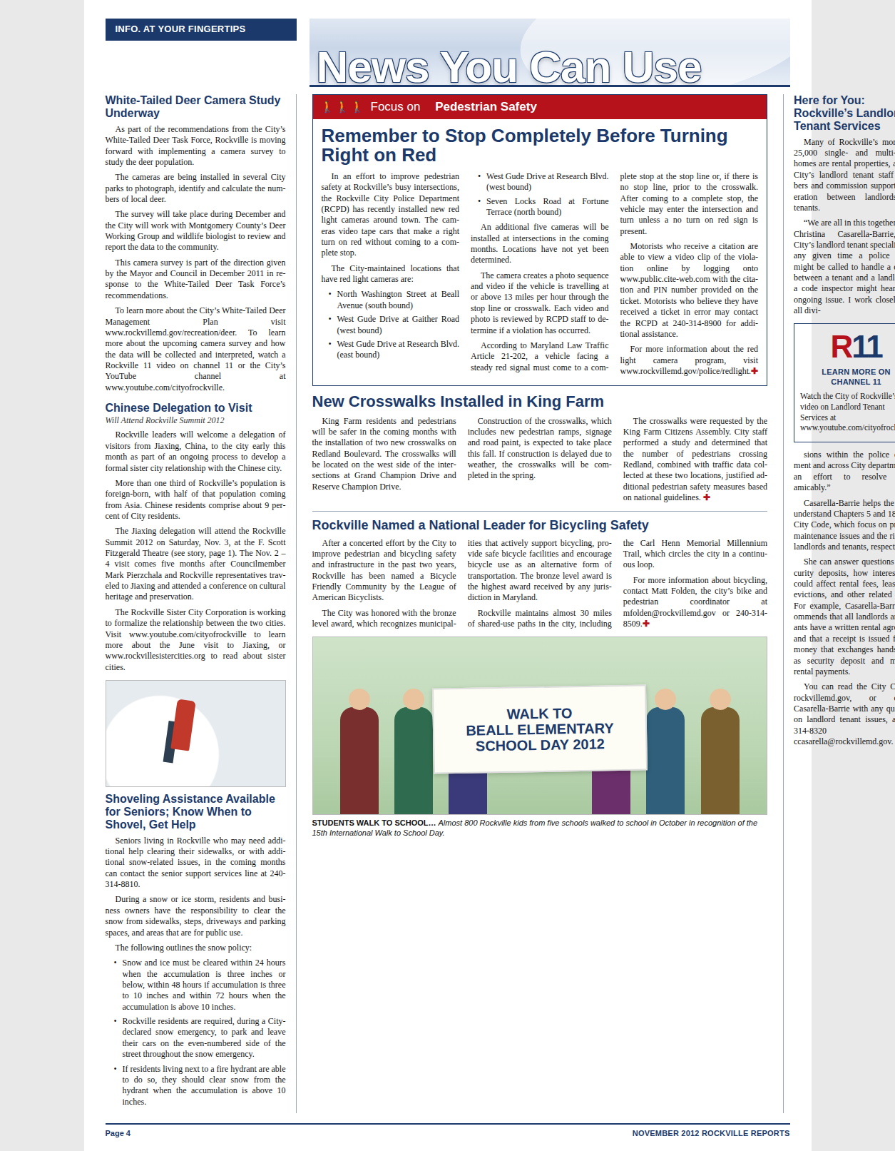Info. at Your Fingertips
News You Can Use
White-Tailed Deer Camera Study Underway
As part of the recommendations from the City’s White-Tailed Deer Task Force, Rockville is moving forward with implementing a camera survey to study the deer population.
The cameras are being installed in several City parks to photograph, identify and calculate the numbers of local deer.
The survey will take place during December and the City will work with Montgomery County’s Deer Working Group and wildlife biologist to review and report the data to the community.
This camera survey is part of the direction given by the Mayor and Council in December 2011 in response to the White-Tailed Deer Task Force’s recommendations.
To learn more about the City’s White-Tailed Deer Management Plan visit www.rockvillemd.gov/recreation/deer. To learn more about the upcoming camera survey and how the data will be collected and interpreted, watch a Rockville 11 video on channel 11 or the City’s YouTube channel at www.youtube.com/cityofrockville.
Chinese Delegation to Visit Will Attend Rockville Summit 2012
Rockville leaders will welcome a delegation of visitors from Jiaxing, China, to the city early this month as part of an ongoing process to develop a formal sister city relationship with the Chinese city.
More than one third of Rockville’s population is foreign-born, with half of that population coming from Asia. Chinese residents comprise about 9 percent of City residents.
The Jiaxing delegation will attend the Rockville Summit 2012 on Saturday, Nov. 3, at the F. Scott Fitzgerald Theatre (see story, page 1). The Nov. 2 – 4 visit comes five months after Councilmember Mark Pierzchala and Rockville representatives traveled to Jiaxing and attended a conference on cultural heritage and preservation.
The Rockville Sister City Corporation is working to formalize the relationship between the two cities. Visit www.youtube.com/cityofrockville to learn more about the June visit to Jiaxing, or www.rockvillesistercities.org to read about sister cities.
Shoveling Assistance Available for Seniors; Know When to Shovel, Get Help
Seniors living in Rockville who may need additional help clearing their sidewalks, or with additional snow-related issues, in the coming months can contact the senior support services line at 240-314-8810.
During a snow or ice storm, residents and business owners have the responsibility to clear the snow from sidewalks, steps, driveways and parking spaces, and areas that are for public use.
The following outlines the snow policy:
Snow and ice must be cleared within 24 hours when the accumulation is three inches or below, within 48 hours if accumulation is three to 10 inches and within 72 hours when the accumulation is above 10 inches.
Rockville residents are required, during a City-declared snow emergency, to park and leave their cars on the even-numbered side of the street throughout the snow emergency.
If residents living next to a fire hydrant are able to do so, they should clear snow from the hydrant when the accumulation is above 10 inches.
🚶🚶🚶 Focus on Pedestrian Safety
Remember to Stop Completely Before Turning Right on Red
In an effort to improve pedestrian safety at Rockville’s busy intersections, the Rockville City Police Department (RCPD) has recently installed new red light cameras around town. The cameras video tape cars that make a right turn on red without coming to a complete stop.
The City-maintained locations that have red light cameras are:
North Washington Street at Beall Avenue (south bound)
West Gude Drive at Gaither Road (west bound)
West Gude Drive at Research Blvd. (east bound)
West Gude Drive at Research Blvd. (west bound)
Seven Locks Road at Fortune Terrace (north bound)
An additional five cameras will be installed at intersections in the coming months. Locations have not yet been determined.
The camera creates a photo sequence and video if the vehicle is travelling at or above 13 miles per hour through the stop line or crosswalk. Each video and photo is reviewed by RCPD staff to determine if a violation has occurred.
According to Maryland Law Traffic Article 21-202, a vehicle facing a steady red signal must come to a complete stop at the stop line or, if there is no stop line, prior to the crosswalk. After coming to a complete stop, the vehicle may enter the intersection and turn unless a no turn on red sign is present.
Motorists who receive a citation are able to view a video clip of the violation online by logging onto www.public.cite-web.com with the citation and PIN number provided on the ticket. Motorists who believe they have received a ticket in error may contact the RCPD at 240-314-8900 for additional assistance.
For more information about the red light camera program, visit www.rockvillemd.gov/police/redlight.✚
New Crosswalks Installed in King Farm
King Farm residents and pedestrians will be safer in the coming months with the installation of two new crosswalks on Redland Boulevard. The crosswalks will be located on the west side of the intersections at Grand Champion Drive and Reserve Champion Drive.
Construction of the crosswalks, which includes new pedestrian ramps, signage and road paint, is expected to take place this fall. If construction is delayed due to weather, the crosswalks will be completed in the spring.
The crosswalks were requested by the King Farm Citizens Assembly. City staff performed a study and determined that the number of pedestrians crossing Redland, combined with traffic data collected at these two locations, justified additional pedestrian safety measures based on national guidelines. ✚
Rockville Named a National Leader for Bicycling Safety
After a concerted effort by the City to improve pedestrian and bicycling safety and infrastructure in the past two years, Rockville has been named a Bicycle Friendly Community by the League of American Bicyclists.
The City was honored with the bronze level award, which recognizes municipalities that actively support bicycling, provide safe bicycle facilities and encourage bicycle use as an alternative form of transportation. The bronze level award is the highest award received by any jurisdiction in Maryland.
Rockville maintains almost 30 miles of shared-use paths in the city, including the Carl Henn Memorial Millennium Trail, which circles the city in a continuous loop.
For more information about bicycling, contact Matt Folden, the city’s bike and pedestrian coordinator at mfolden@rockvillemd.gov or 240-314-8509.✚
WALK TO
BEALL ELEMENTARY
SCHOOL DAY 2012
STUDENTS WALK TO SCHOOL… Almost 800 Rockville kids from five schools walked to school in October in recognition of the 15th International Walk to School Day.
Here for You: Rockville’s Landlord Tenant Services
Many of Rockville’s more than 25,000 single- and multi-family homes are rental properties, and the City’s landlord tenant staff members and commission support cooperation between landlords and tenants.
“We are all in this together,” says Christina Casarella-Barrie, the City’s landlord tenant specialist. “At any given time a police officer might be called to handle a dispute between a tenant and a landlord, or a code inspector might hear of an ongoing issue. I work closely with all divi-
R11
LEARN MORE ON
CHANNEL 11
Watch the City of Rockville’s video on Landlord Tenant Services at www.youtube.com/cityofrockville.
sions within the police department and across City departments in an effort to resolve issues amicably.”
Casarella-Barrie helps the public understand Chapters 5 and 18 of the City Code, which focus on property maintenance issues and the rights of landlords and tenants, respectively.
She can answer questions on security deposits, how interest rates could affect rental fees, leases and evictions, and other related topics. For example, Casarella-Barrie recommends that all landlords and tenants have a written rental agreement and that a receipt is issued for any money that exchanges hands, such as security deposit and monthly rental payments.
You can read the City Code at rockvillemd.gov, or contact Casarella-Barrie with any questions on landlord tenant issues, at 240-314-8320 or ccasarella@rockvillemd.gov. ✚
Page 4
NOVEMBER 2012 ROCKVILLE REPORTS